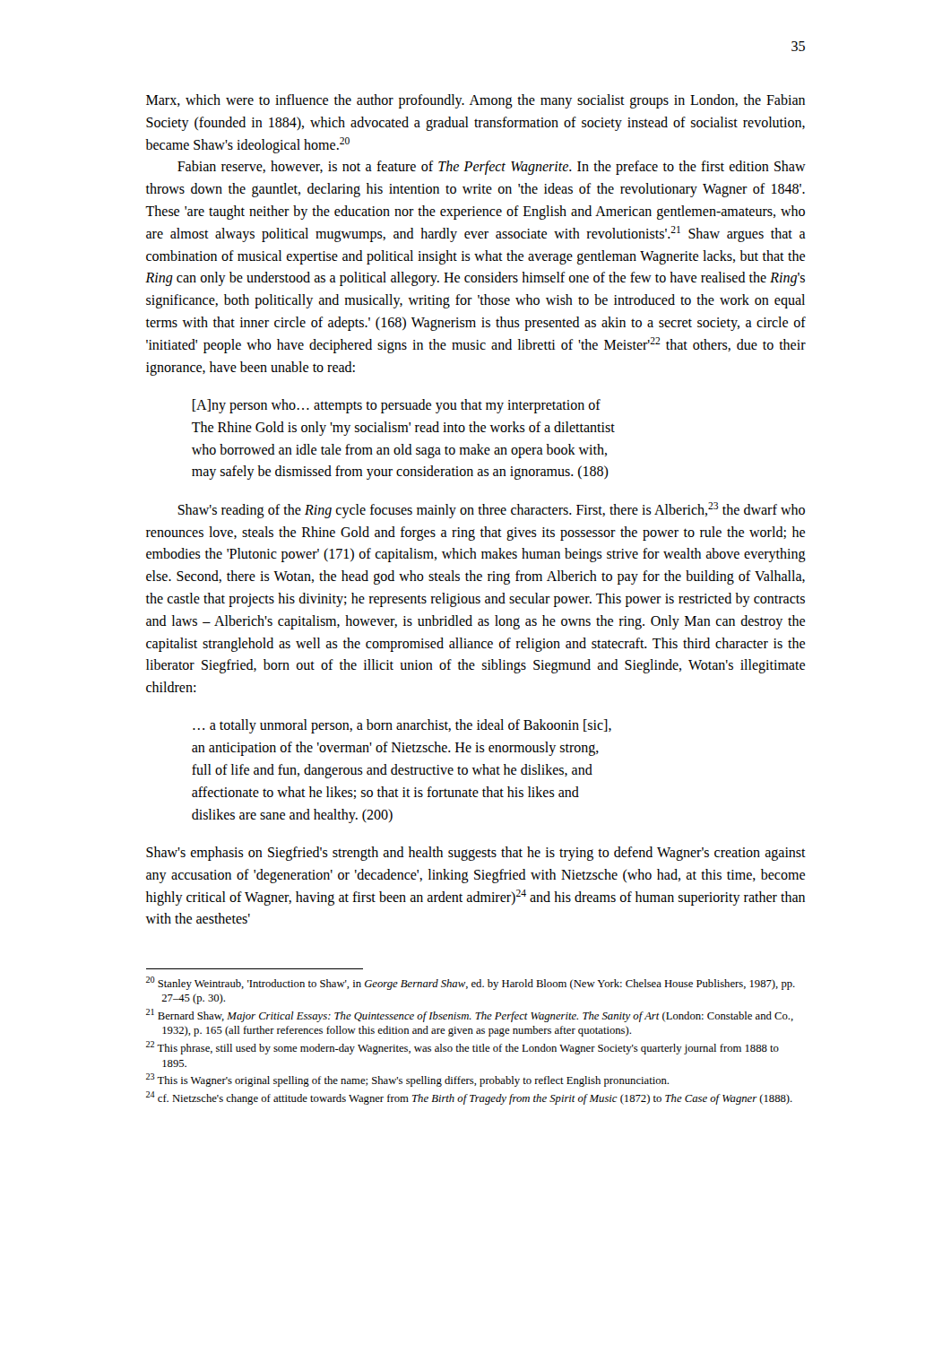35
Marx, which were to influence the author profoundly. Among the many socialist groups in London, the Fabian Society (founded in 1884), which advocated a gradual transformation of society instead of socialist revolution, became Shaw's ideological home.20
Fabian reserve, however, is not a feature of The Perfect Wagnerite. In the preface to the first edition Shaw throws down the gauntlet, declaring his intention to write on 'the ideas of the revolutionary Wagner of 1848'. These 'are taught neither by the education nor the experience of English and American gentlemen-amateurs, who are almost always political mugwumps, and hardly ever associate with revolutionists'.21 Shaw argues that a combination of musical expertise and political insight is what the average gentleman Wagnerite lacks, but that the Ring can only be understood as a political allegory. He considers himself one of the few to have realised the Ring's significance, both politically and musically, writing for 'those who wish to be introduced to the work on equal terms with that inner circle of adepts.' (168) Wagnerism is thus presented as akin to a secret society, a circle of 'initiated' people who have deciphered signs in the music and libretti of 'the Meister'22 that others, due to their ignorance, have been unable to read:
[A]ny person who… attempts to persuade you that my interpretation of
The Rhine Gold is only 'my socialism' read into the works of a dilettantist
who borrowed an idle tale from an old saga to make an opera book with,
may safely be dismissed from your consideration as an ignoramus. (188)
Shaw's reading of the Ring cycle focuses mainly on three characters. First, there is Alberich,23 the dwarf who renounces love, steals the Rhine Gold and forges a ring that gives its possessor the power to rule the world; he embodies the 'Plutonic power' (171) of capitalism, which makes human beings strive for wealth above everything else. Second, there is Wotan, the head god who steals the ring from Alberich to pay for the building of Valhalla, the castle that projects his divinity; he represents religious and secular power. This power is restricted by contracts and laws – Alberich's capitalism, however, is unbridled as long as he owns the ring. Only Man can destroy the capitalist stranglehold as well as the compromised alliance of religion and statecraft. This third character is the liberator Siegfried, born out of the illicit union of the siblings Siegmund and Sieglinde, Wotan's illegitimate children:
… a totally unmoral person, a born anarchist, the ideal of Bakoonin [sic],
an anticipation of the 'overman' of Nietzsche. He is enormously strong,
full of life and fun, dangerous and destructive to what he dislikes, and
affectionate to what he likes; so that it is fortunate that his likes and
dislikes are sane and healthy. (200)
Shaw's emphasis on Siegfried's strength and health suggests that he is trying to defend Wagner's creation against any accusation of 'degeneration' or 'decadence', linking Siegfried with Nietzsche (who had, at this time, become highly critical of Wagner, having at first been an ardent admirer)24 and his dreams of human superiority rather than with the aesthetes'
20 Stanley Weintraub, 'Introduction to Shaw', in George Bernard Shaw, ed. by Harold Bloom (New York: Chelsea House Publishers, 1987), pp. 27–45 (p. 30).
21 Bernard Shaw, Major Critical Essays: The Quintessence of Ibsenism. The Perfect Wagnerite. The Sanity of Art (London: Constable and Co., 1932), p. 165 (all further references follow this edition and are given as page numbers after quotations).
22 This phrase, still used by some modern-day Wagnerites, was also the title of the London Wagner Society's quarterly journal from 1888 to 1895.
23 This is Wagner's original spelling of the name; Shaw's spelling differs, probably to reflect English pronunciation.
24 cf. Nietzsche's change of attitude towards Wagner from The Birth of Tragedy from the Spirit of Music (1872) to The Case of Wagner (1888).